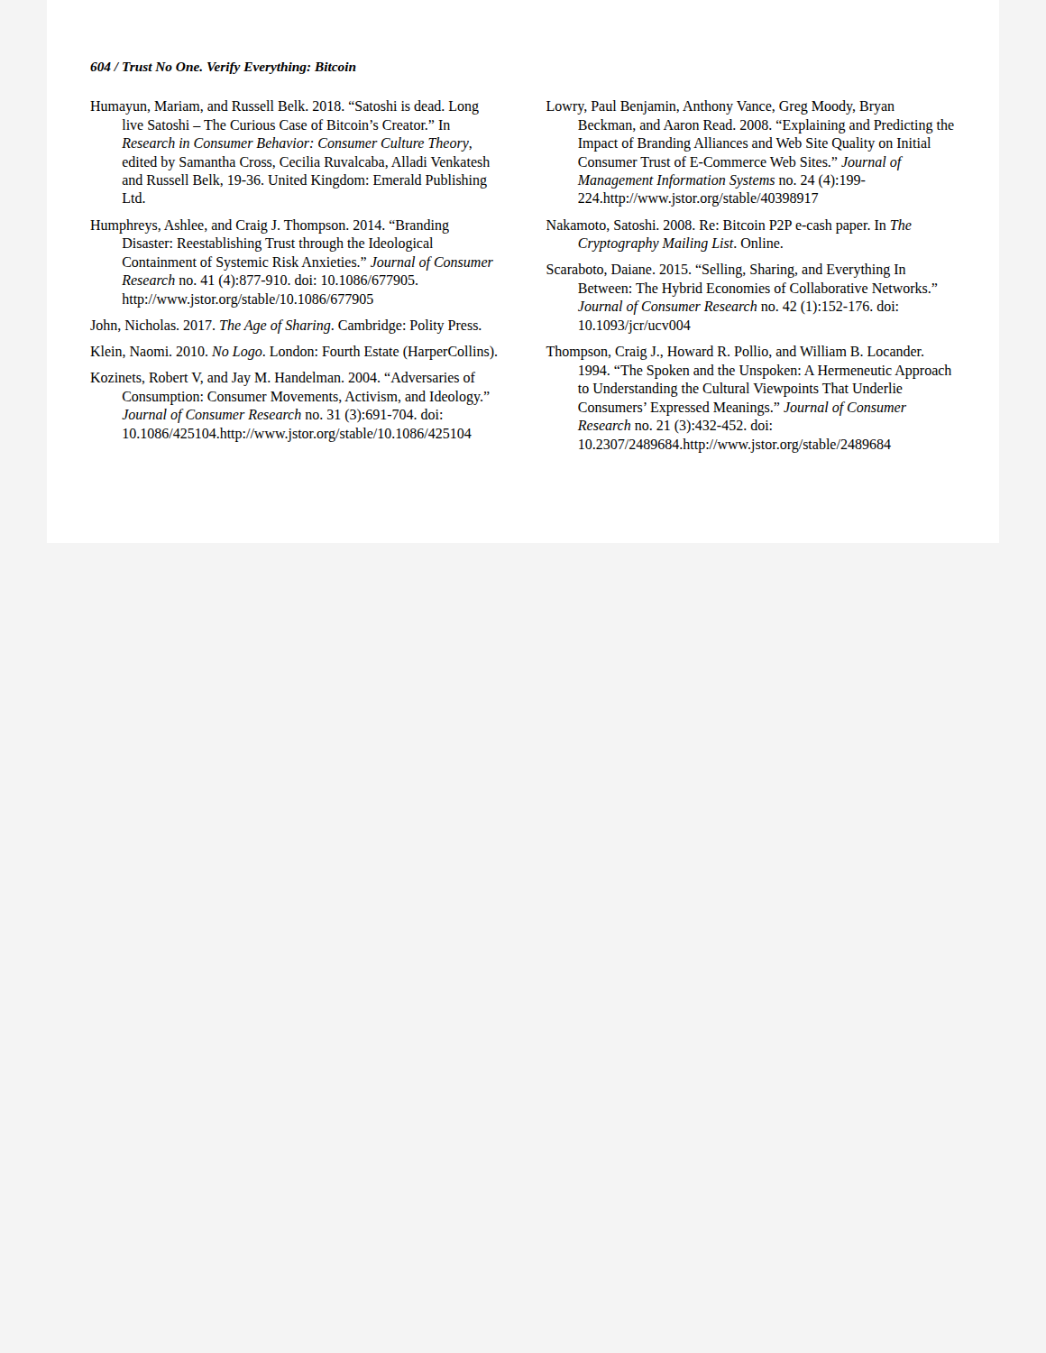604 / Trust No One. Verify Everything: Bitcoin
Humayun, Mariam, and Russell Belk. 2018. “Satoshi is dead. Long live Satoshi – The Curious Case of Bitcoin’s Creator.” In Research in Consumer Behavior: Consumer Culture Theory, edited by Samantha Cross, Cecilia Ruvalcaba, Alladi Venkatesh and Russell Belk, 19-36. United Kingdom: Emerald Publishing Ltd.
Humphreys, Ashlee, and Craig J. Thompson. 2014. “Branding Disaster: Reestablishing Trust through the Ideological Containment of Systemic Risk Anxieties.” Journal of Consumer Research no. 41 (4):877-910. doi: 10.1086/677905. http://www.jstor.org/stable/10.1086/677905
John, Nicholas. 2017. The Age of Sharing. Cambridge: Polity Press.
Klein, Naomi. 2010. No Logo. London: Fourth Estate (HarperCollins).
Kozinets, Robert V, and Jay M. Handelman. 2004. “Adversaries of Consumption: Consumer Movements, Activism, and Ideology.” Journal of Consumer Research no. 31 (3):691-704. doi: 10.1086/425104.http://www.jstor.org/stable/10.1086/425104
Lowry, Paul Benjamin, Anthony Vance, Greg Moody, Bryan Beckman, and Aaron Read. 2008. “Explaining and Predicting the Impact of Branding Alliances and Web Site Quality on Initial Consumer Trust of E-Commerce Web Sites.” Journal of Management Information Systems no. 24 (4):199-224.http://www.jstor.org/stable/40398917
Nakamoto, Satoshi. 2008. Re: Bitcoin P2P e-cash paper. In The Cryptography Mailing List. Online.
Scaraboto, Daiane. 2015. “Selling, Sharing, and Everything In Between: The Hybrid Economies of Collaborative Networks.” Journal of Consumer Research no. 42 (1):152-176. doi: 10.1093/jcr/ucv004
Thompson, Craig J., Howard R. Pollio, and William B. Locander. 1994. “The Spoken and the Unspoken: A Hermeneutic Approach to Understanding the Cultural Viewpoints That Underlie Consumers’ Expressed Meanings.” Journal of Consumer Research no. 21 (3):432-452. doi: 10.2307/2489684.http://www.jstor.org/stable/2489684